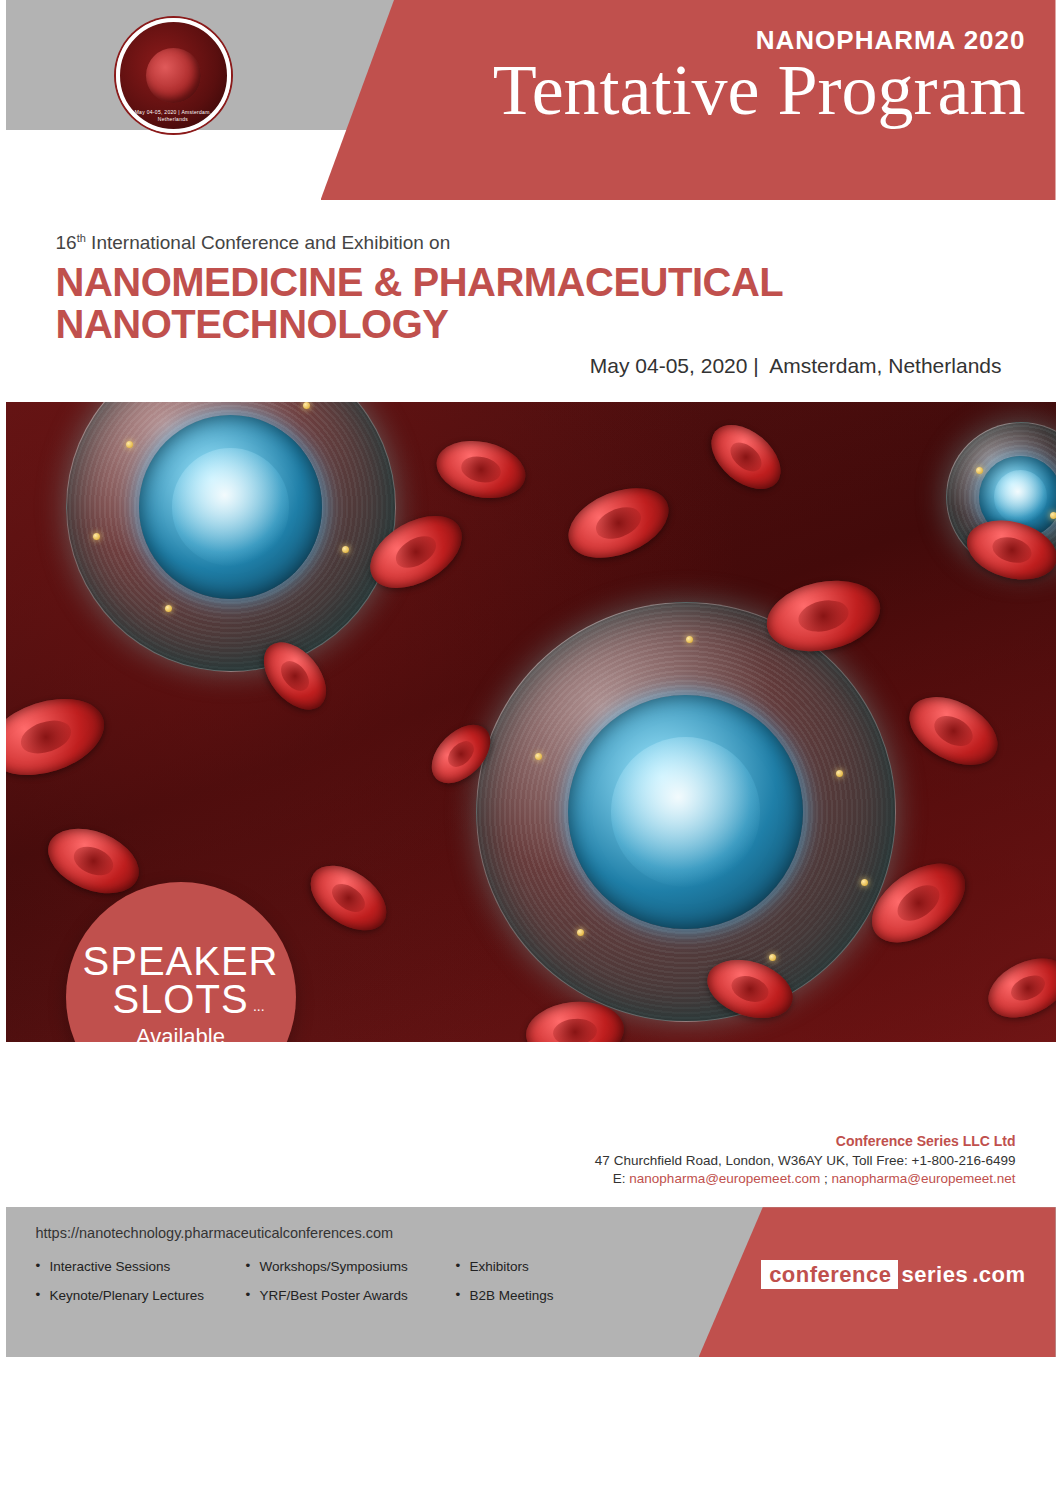May 04-05, 2020 | Amsterdam, Netherlands
NANOPHARMA 2020
Tentative Program
16th International Conference and Exhibition on
NANOMEDICINE & PHARMACEUTICAL NANOTECHNOLOGY
May 04-05, 2020 | Amsterdam, Netherlands
SPEAKER
SLOTS...
Available
Conference Series LLC Ltd
47 Churchfield Road, London, W36AY UK, Toll Free: +1-800-216-6499
E: nanopharma@europemeet.com ; nanopharma@europemeet.net
https://nanotechnology.pharmaceuticalconferences.com
Interactive Sessions
Keynote/Plenary Lectures
Workshops/Symposiums
YRF/Best Poster Awards
Exhibitors
B2B Meetings
conference series.com